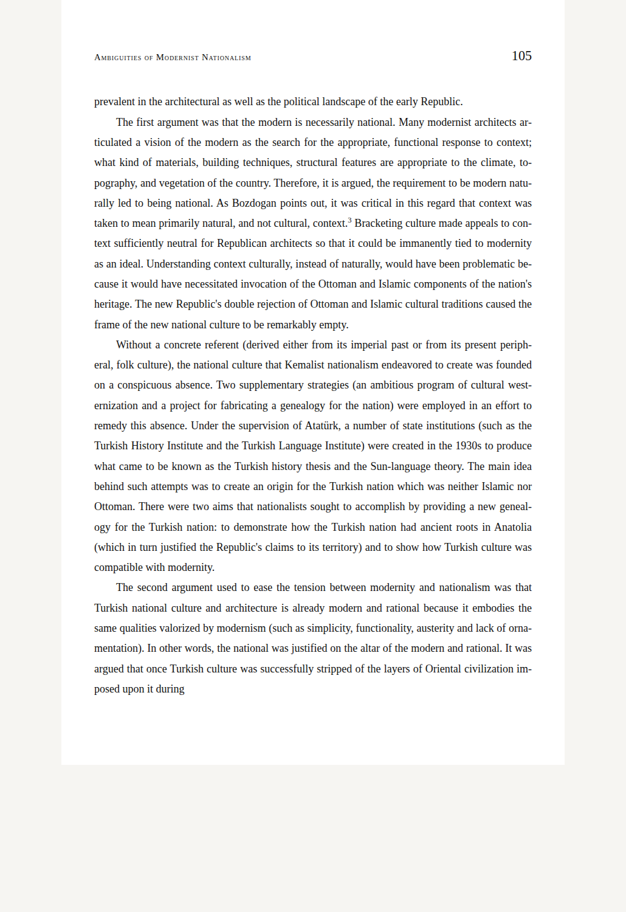Ambiguities of Modernist Nationalism 105
prevalent in the architectural as well as the political landscape of the early Republic.
The first argument was that the modern is necessarily national. Many modernist architects articulated a vision of the modern as the search for the appropriate, functional response to context; what kind of materials, building techniques, structural features are appropriate to the climate, topography, and vegetation of the country. Therefore, it is argued, the requirement to be modern naturally led to being national. As Bozdogan points out, it was critical in this regard that context was taken to mean primarily natural, and not cultural, context.3 Bracketing culture made appeals to context sufficiently neutral for Republican architects so that it could be immanently tied to modernity as an ideal. Understanding context culturally, instead of naturally, would have been problematic because it would have necessitated invocation of the Ottoman and Islamic components of the nation's heritage. The new Republic's double rejection of Ottoman and Islamic cultural traditions caused the frame of the new national culture to be remarkably empty.
Without a concrete referent (derived either from its imperial past or from its present peripheral, folk culture), the national culture that Kemalist nationalism endeavored to create was founded on a conspicuous absence. Two supplementary strategies (an ambitious program of cultural westernization and a project for fabricating a genealogy for the nation) were employed in an effort to remedy this absence. Under the supervision of Atatürk, a number of state institutions (such as the Turkish History Institute and the Turkish Language Institute) were created in the 1930s to produce what came to be known as the Turkish history thesis and the Sun-language theory. The main idea behind such attempts was to create an origin for the Turkish nation which was neither Islamic nor Ottoman. There were two aims that nationalists sought to accomplish by providing a new genealogy for the Turkish nation: to demonstrate how the Turkish nation had ancient roots in Anatolia (which in turn justified the Republic's claims to its territory) and to show how Turkish culture was compatible with modernity.
The second argument used to ease the tension between modernity and nationalism was that Turkish national culture and architecture is already modern and rational because it embodies the same qualities valorized by modernism (such as simplicity, functionality, austerity and lack of ornamentation). In other words, the national was justified on the altar of the modern and rational. It was argued that once Turkish culture was successfully stripped of the layers of Oriental civilization imposed upon it during